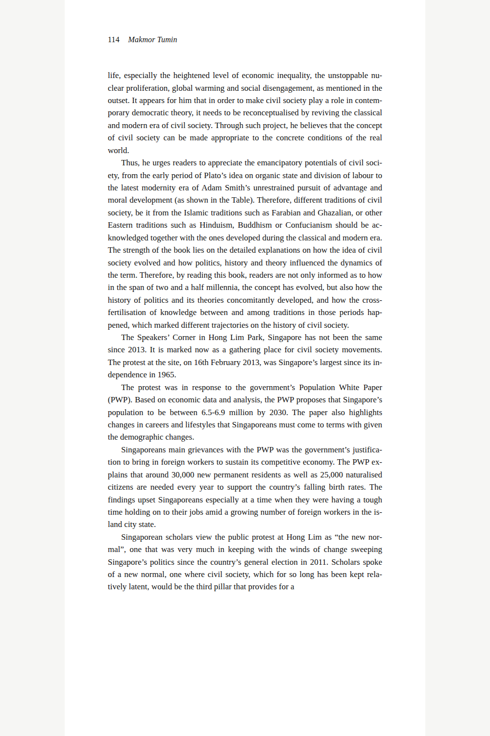114 Makmor Tumin
life, especially the heightened level of economic inequality, the unstoppable nuclear proliferation, global warming and social disengagement, as mentioned in the outset. It appears for him that in order to make civil society play a role in contemporary democratic theory, it needs to be reconceptualised by reviving the classical and modern era of civil society. Through such project, he believes that the concept of civil society can be made appropriate to the concrete conditions of the real world.
Thus, he urges readers to appreciate the emancipatory potentials of civil society, from the early period of Plato’s idea on organic state and division of labour to the latest modernity era of Adam Smith’s unrestrained pursuit of advantage and moral development (as shown in the Table). Therefore, different traditions of civil society, be it from the Islamic traditions such as Farabian and Ghazalian, or other Eastern traditions such as Hinduism, Buddhism or Confucianism should be acknowledged together with the ones developed during the classical and modern era. The strength of the book lies on the detailed explanations on how the idea of civil society evolved and how politics, history and theory influenced the dynamics of the term. Therefore, by reading this book, readers are not only informed as to how in the span of two and a half millennia, the concept has evolved, but also how the history of politics and its theories concomitantly developed, and how the cross-fertilisation of knowledge between and among traditions in those periods happened, which marked different trajectories on the history of civil society.
The Speakers’ Corner in Hong Lim Park, Singapore has not been the same since 2013. It is marked now as a gathering place for civil society movements. The protest at the site, on 16th February 2013, was Singapore’s largest since its independence in 1965.
The protest was in response to the government’s Population White Paper (PWP). Based on economic data and analysis, the PWP proposes that Singapore’s population to be between 6.5-6.9 million by 2030. The paper also highlights changes in careers and lifestyles that Singaporeans must come to terms with given the demographic changes.
Singaporeans main grievances with the PWP was the government’s justification to bring in foreign workers to sustain its competitive economy. The PWP explains that around 30,000 new permanent residents as well as 25,000 naturalised citizens are needed every year to support the country’s falling birth rates. The findings upset Singaporeans especially at a time when they were having a tough time holding on to their jobs amid a growing number of foreign workers in the island city state.
Singaporean scholars view the public protest at Hong Lim as “the new normal”, one that was very much in keeping with the winds of change sweeping Singapore’s politics since the country’s general election in 2011. Scholars spoke of a new normal, one where civil society, which for so long has been kept relatively latent, would be the third pillar that provides for a